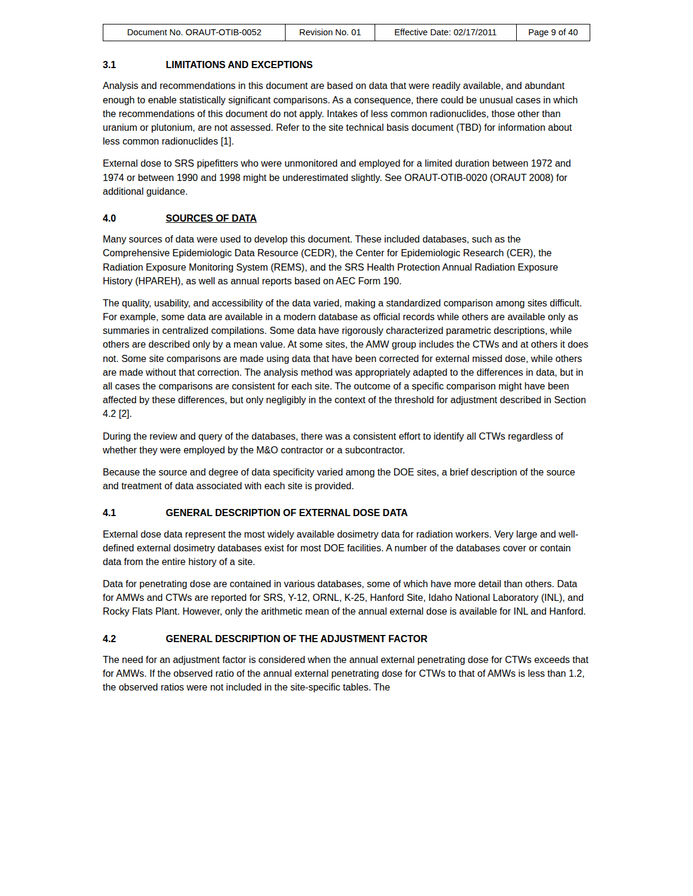| Document No. ORAUT-OTIB-0052 | Revision No. 01 | Effective Date: 02/17/2011 | Page 9 of 40 |
3.1 LIMITATIONS AND EXCEPTIONS
Analysis and recommendations in this document are based on data that were readily available, and abundant enough to enable statistically significant comparisons. As a consequence, there could be unusual cases in which the recommendations of this document do not apply. Intakes of less common radionuclides, those other than uranium or plutonium, are not assessed. Refer to the site technical basis document (TBD) for information about less common radionuclides [1].
External dose to SRS pipefitters who were unmonitored and employed for a limited duration between 1972 and 1974 or between 1990 and 1998 might be underestimated slightly. See ORAUT-OTIB-0020 (ORAUT 2008) for additional guidance.
4.0 SOURCES OF DATA
Many sources of data were used to develop this document. These included databases, such as the Comprehensive Epidemiologic Data Resource (CEDR), the Center for Epidemiologic Research (CER), the Radiation Exposure Monitoring System (REMS), and the SRS Health Protection Annual Radiation Exposure History (HPAREH), as well as annual reports based on AEC Form 190.
The quality, usability, and accessibility of the data varied, making a standardized comparison among sites difficult. For example, some data are available in a modern database as official records while others are available only as summaries in centralized compilations. Some data have rigorously characterized parametric descriptions, while others are described only by a mean value. At some sites, the AMW group includes the CTWs and at others it does not. Some site comparisons are made using data that have been corrected for external missed dose, while others are made without that correction. The analysis method was appropriately adapted to the differences in data, but in all cases the comparisons are consistent for each site. The outcome of a specific comparison might have been affected by these differences, but only negligibly in the context of the threshold for adjustment described in Section 4.2 [2].
During the review and query of the databases, there was a consistent effort to identify all CTWs regardless of whether they were employed by the M&O contractor or a subcontractor.
Because the source and degree of data specificity varied among the DOE sites, a brief description of the source and treatment of data associated with each site is provided.
4.1 GENERAL DESCRIPTION OF EXTERNAL DOSE DATA
External dose data represent the most widely available dosimetry data for radiation workers. Very large and well-defined external dosimetry databases exist for most DOE facilities. A number of the databases cover or contain data from the entire history of a site.
Data for penetrating dose are contained in various databases, some of which have more detail than others. Data for AMWs and CTWs are reported for SRS, Y-12, ORNL, K-25, Hanford Site, Idaho National Laboratory (INL), and Rocky Flats Plant. However, only the arithmetic mean of the annual external dose is available for INL and Hanford.
4.2 GENERAL DESCRIPTION OF THE ADJUSTMENT FACTOR
The need for an adjustment factor is considered when the annual external penetrating dose for CTWs exceeds that for AMWs. If the observed ratio of the annual external penetrating dose for CTWs to that of AMWs is less than 1.2, the observed ratios were not included in the site-specific tables. The